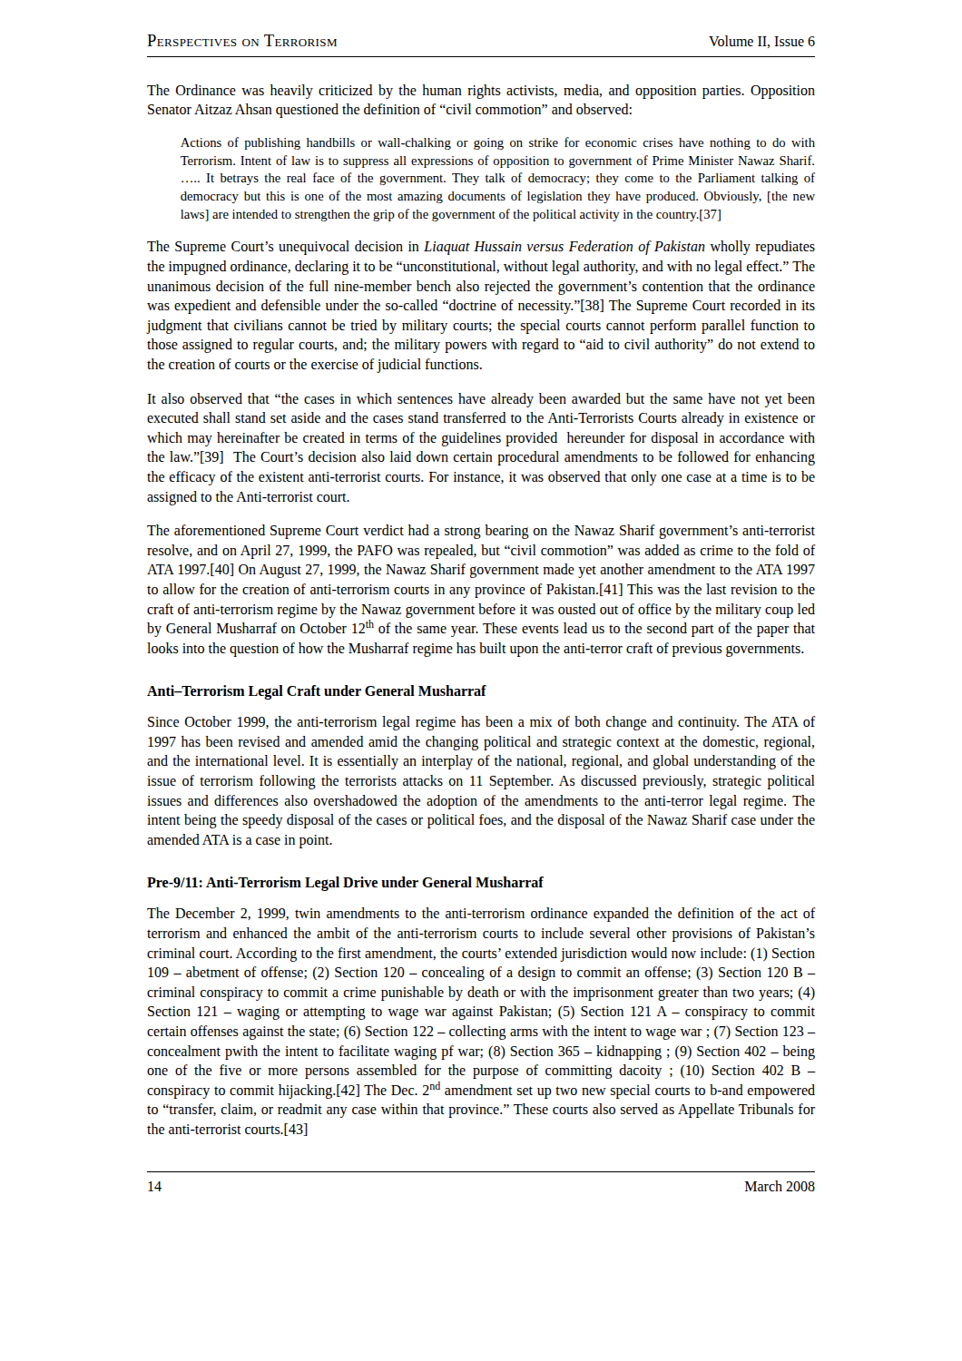Perspectives on Terrorism
Volume II, Issue 6
The Ordinance was heavily criticized by the human rights activists, media, and opposition parties. Opposition Senator Aitzaz Ahsan questioned the definition of “civil commotion” and observed:
Actions of publishing handbills or wall-chalking or going on strike for economic crises have nothing to do with Terrorism. Intent of law is to suppress all expressions of opposition to government of Prime Minister Nawaz Sharif. ….. It betrays the real face of the government. They talk of democracy; they come to the Parliament talking of democracy but this is one of the most amazing documents of legislation they have produced. Obviously, [the new laws] are intended to strengthen the grip of the government of the political activity in the country.[37]
The Supreme Court’s unequivocal decision in Liaquat Hussain versus Federation of Pakistan wholly repudiates the impugned ordinance, declaring it to be “unconstitutional, without legal authority, and with no legal effect.” The unanimous decision of the full nine-member bench also rejected the government’s contention that the ordinance was expedient and defensible under the so-called “doctrine of necessity.”[38] The Supreme Court recorded in its judgment that civilians cannot be tried by military courts; the special courts cannot perform parallel function to those assigned to regular courts, and; the military powers with regard to “aid to civil authority” do not extend to the creation of courts or the exercise of judicial functions.
It also observed that “the cases in which sentences have already been awarded but the same have not yet been executed shall stand set aside and the cases stand transferred to the Anti-Terrorists Courts already in existence or which may hereinafter be created in terms of the guidelines provided hereunder for disposal in accordance with the law.”[39] The Court’s decision also laid down certain procedural amendments to be followed for enhancing the efficacy of the existent anti-terrorist courts. For instance, it was observed that only one case at a time is to be assigned to the Anti-terrorist court.
The aforementioned Supreme Court verdict had a strong bearing on the Nawaz Sharif government’s anti-terrorist resolve, and on April 27, 1999, the PAFO was repealed, but “civil commotion” was added as crime to the fold of ATA 1997.[40] On August 27, 1999, the Nawaz Sharif government made yet another amendment to the ATA 1997 to allow for the creation of anti-terrorism courts in any province of Pakistan.[41] This was the last revision to the craft of anti-terrorism regime by the Nawaz government before it was ousted out of office by the military coup led by General Musharraf on October 12th of the same year. These events lead us to the second part of the paper that looks into the question of how the Musharraf regime has built upon the anti-terror craft of previous governments.
Anti–Terrorism Legal Craft under General Musharraf
Since October 1999, the anti-terrorism legal regime has been a mix of both change and continuity. The ATA of 1997 has been revised and amended amid the changing political and strategic context at the domestic, regional, and the international level. It is essentially an interplay of the national, regional, and global understanding of the issue of terrorism following the terrorists attacks on 11 September. As discussed previously, strategic political issues and differences also overshadowed the adoption of the amendments to the anti-terror legal regime. The intent being the speedy disposal of the cases or political foes, and the disposal of the Nawaz Sharif case under the amended ATA is a case in point.
Pre-9/11: Anti-Terrorism Legal Drive under General Musharraf
The December 2, 1999, twin amendments to the anti-terrorism ordinance expanded the definition of the act of terrorism and enhanced the ambit of the anti-terrorism courts to include several other provisions of Pakistan’s criminal court. According to the first amendment, the courts’ extended jurisdiction would now include: (1) Section 109 – abetment of offense; (2) Section 120 – concealing of a design to commit an offense; (3) Section 120 B – criminal conspiracy to commit a crime punishable by death or with the imprisonment greater than two years; (4) Section 121 – waging or attempting to wage war against Pakistan; (5) Section 121 A – conspiracy to commit certain offenses against the state; (6) Section 122 – collecting arms with the intent to wage war ; (7) Section 123 – concealment pwith the intent to facilitate waging pf war; (8) Section 365 – kidnapping ; (9) Section 402 – being one of the five or more persons assembled for the purpose of committing dacoity ; (10) Section 402 B – conspiracy to commit hijacking.[42] The Dec. 2nd amendment set up two new special courts to b-and empowered to “transfer, claim, or readmit any case within that province.” These courts also served as Appellate Tribunals for the anti-terrorist courts.[43]
14
March 2008